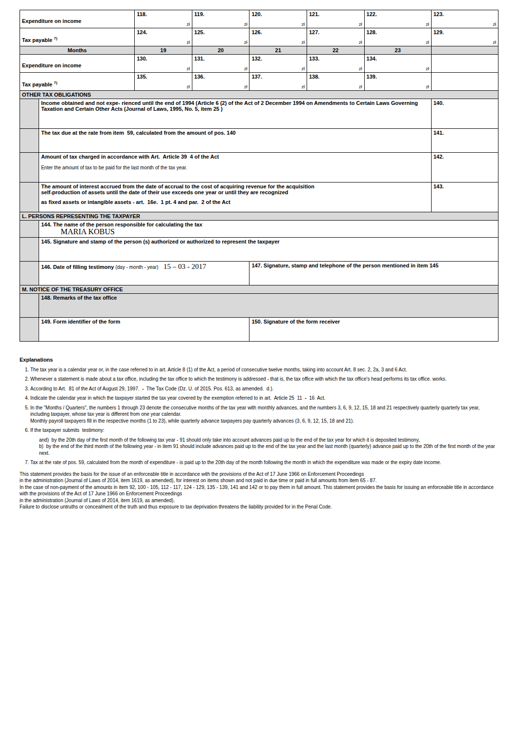| Expenditure on income | 118. zł | 119. zł | 120. zł | 121. zł | 122. zł | 123. zł |
| Tax payable 7) | 124. zł | 125. zł | 126. zł | 127. zł | 128. zł | 129. zł |
| Months | 19 | 20 | 21 | 22 | 23 | |
| Expenditure on income | 130. zł | 131. zł | 132. zł | 133. zł | 134. zł | |
| Tax payable 7) | 135. zł | 136. zł | 137. zł | 138. zł | 139. zł | |
| OTHER TAX OBLIGATIONS |
| | Income obtained and not expe- rienced until the end of 1994 (Article 6 (2) of the Act of 2 December 1994 on Amendments to Certain Laws Governing Taxation and Certain Other Acts (Journal of Laws, 1995, No. 5, item 25 ) | 140. |
| | The tax due at the rate from item 59, calculated from the amount of pos. 140 | 141. |
| | Amount of tax charged in accordance with Art. Article 39 4 of the Act Enter the amount of tax to be paid for the last month of the tax year. | 142. |
| | The amount of interest accrued from the date of accrual to the cost of acquiring revenue for the acquisition self-production of assets until the date of their use exceeds one year or until they are recognized as fixed assets or intangible assets - art. 16e. 1 pt. 4 and par. 2 of the Act | 143. |
| L. PERSONS REPRESENTING THE TAXPAYER |
| | 144. The name of the person responsible for calculating the tax MARIA KOBUS |
| | 145. Signature and stamp of the person (s) authorized or authorized to represent the taxpayer |
| | 146. Date of filling testimony (day - month - year) 15 – 03 - 2017 | 147. Signature, stamp and telephone of the person mentioned in item 145 |
| M. NOTICE OF THE TREASURY OFFICE |
| | 148. Remarks of the tax office |
| | 149. Form identifier of the form | 150. Signature of the form receiver |
Explanations
The tax year is a calendar year or, in the case referred to in art. Article 8 (1) of the Act, a period of consecutive twelve months, taking into account Art. 8 sec. 2, 2a, 3 and 6 Act.
Whenever a statement is made about a tax office, including the tax office to which the testimony is addressed - that is, the tax office with which the tax office's head performs its tax office. works.
According to Art. 81 of the Act of August 29, 1997. - The Tax Code (Dz. U. of 2015. Pos. 613, as amended. d.).
Indicate the calendar year in which the taxpayer started the tax year covered by the exemption referred to in art. Article 25 11 - 16 Act.
In the "Months / Quarters", the numbers 1 through 23 denote the consecutive months of the tax year with monthly advances, and the numbers 3, 6, 9, 12, 15, 18 and 21 respectively quarterly quarterly tax year, including taxpayer, whose tax year is different from one year calendar.
Monthly payroll taxpayers fill in the respective months (1 to 23), while quarterly advance taxpayers pay quarterly advances (3, 6, 9, 12, 15, 18 and 21).
If the taxpayer submits testimony:
and) by the 20th day of the first month of the following tax year - 91 should only take into account advances paid up to the end of the tax year for which it is deposited testimony,
b) by the end of the third month of the following year - in item 91 should include advances paid up to the end of the tax year and the last month (quarterly) advance paid up to the 20th of the first month of the year next.
Tax at the rate of pos. 59, calculated from the month of expenditure - is paid up to the 20th day of the month following the month in which the expenditure was made or the expiry date income.
This statement provides the basis for the issue of an enforceable title in accordance with the provisions of the Act of 17 June 1966 on Enforcement Proceedings
in the administration (Journal of Laws of 2014, item 1619, as amended), for interest on items shown and not paid in due time or paid in full amounts from item 65 - 87.
In the case of non-payment of the amounts in item 92, 100 - 105, 112 - 117, 124 - 129, 135 - 139, 141 and 142 or to pay them in full amount. This statement provides the basis for issuing an enforceable title in accordance with the provisions of the Act of 17 June 1966 on Enforcement Proceedings
in the administration (Journal of Laws of 2014, item 1619, as amended).
Failure to disclose untruths or concealment of the truth and thus exposure to tax deprivation threatens the liability provided for in the Penal Code.